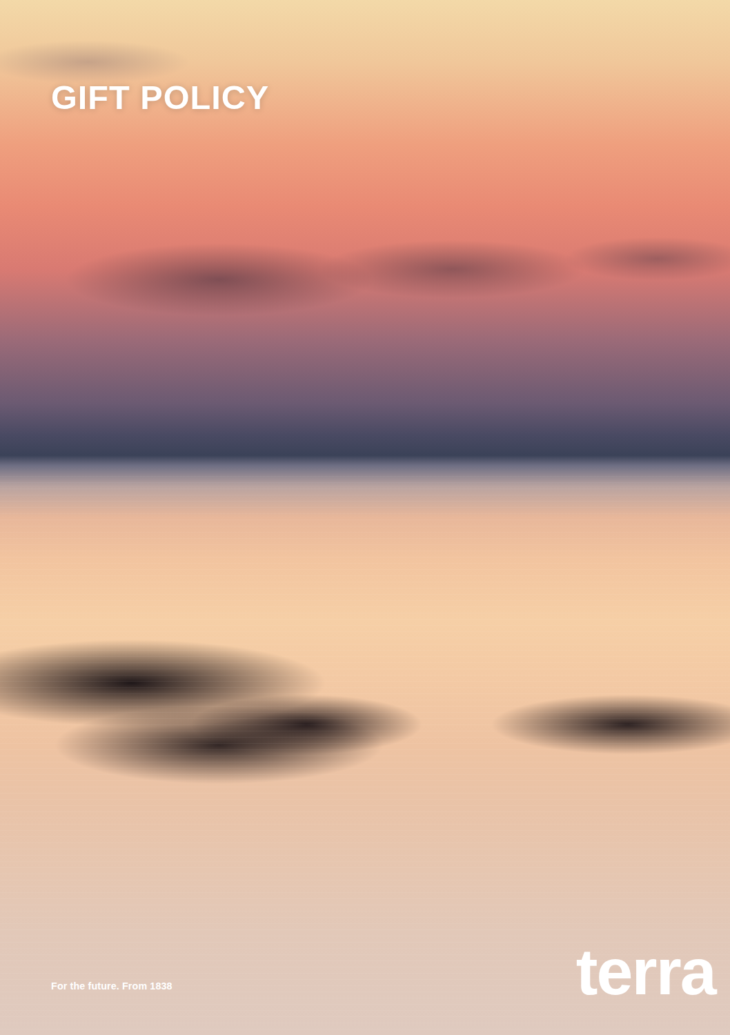GIFT POLICY
For the future. From 1838
terra